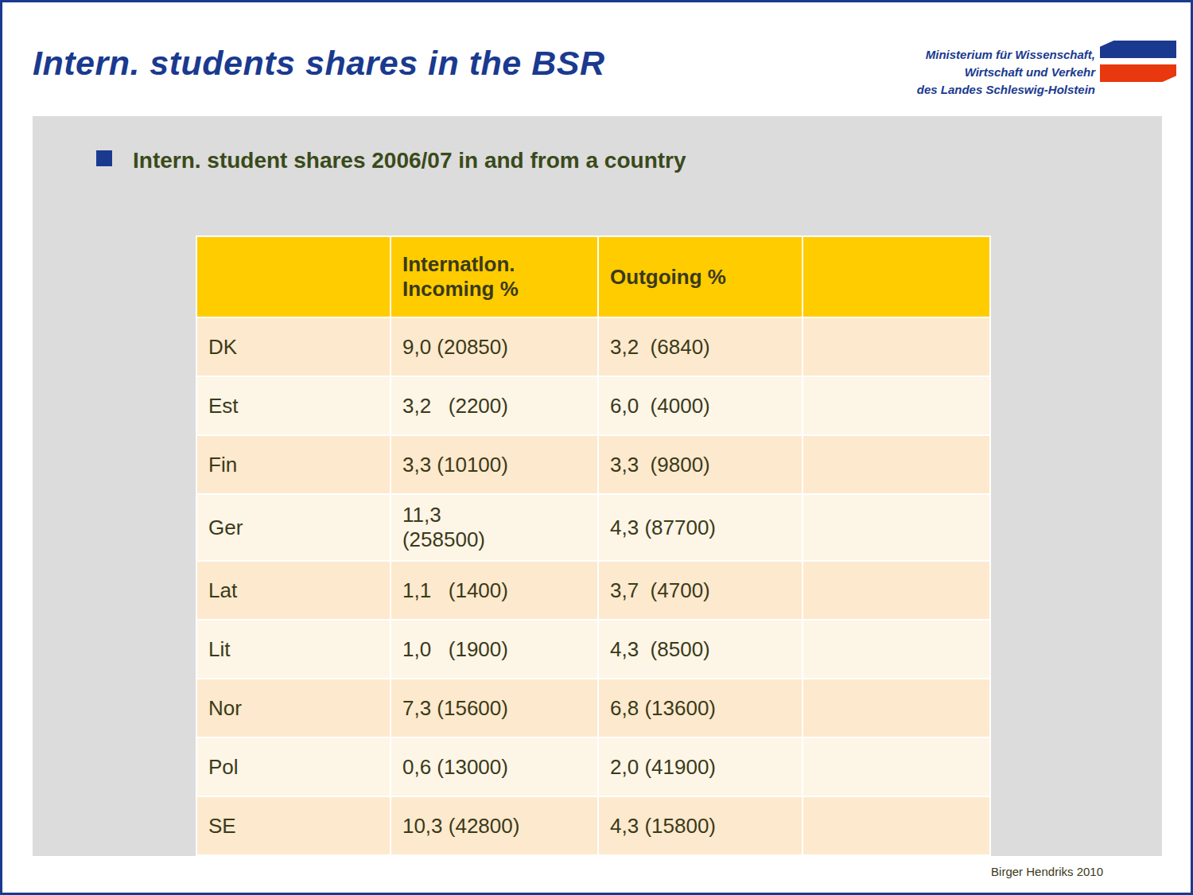Intern. students shares in the BSR
Ministerium für Wissenschaft,
Wirtschaft und Verkehr
des Landes Schleswig-Holstein
Intern. student shares 2006/07 in and from a country
| | Internatlon. Incoming % | Outgoing % | |
| --- | --- | --- | --- |
| DK | 9,0 (20850) | 3,2 (6840) | |
| Est | 3,2 (2200) | 6,0 (4000) | |
| Fin | 3,3 (10100) | 3,3 (9800) | |
| Ger | 11,3 (258500) | 4,3 (87700) | |
| Lat | 1,1 (1400) | 3,7 (4700) | |
| Lit | 1,0 (1900) | 4,3 (8500) | |
| Nor | 7,3 (15600) | 6,8 (13600) | |
| Pol | 0,6 (13000) | 2,0 (41900) | |
| SE | 10,3 (42800) | 4,3 (15800) | |
Birger Hendriks 2010